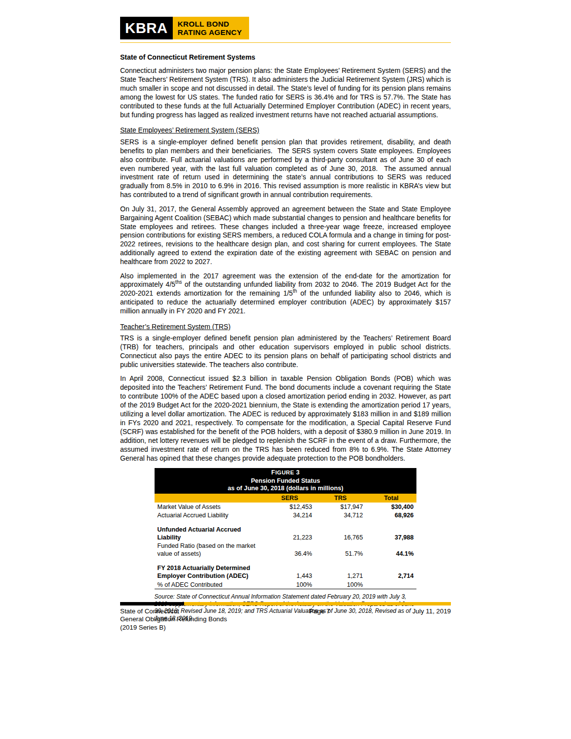KBRA
KROLL BOND RATING AGENCY
State of Connecticut Retirement Systems
Connecticut administers two major pension plans: the State Employees’ Retirement System (SERS) and the State Teachers’ Retirement System (TRS). It also administers the Judicial Retirement System (JRS) which is much smaller in scope and not discussed in detail. The State’s level of funding for its pension plans remains among the lowest for US states. The funded ratio for SERS is 36.4% and for TRS is 57.7%. The State has contributed to these funds at the full Actuarially Determined Employer Contribution (ADEC) in recent years, but funding progress has lagged as realized investment returns have not reached actuarial assumptions.
State Employees’ Retirement System (SERS)
SERS is a single-employer defined benefit pension plan that provides retirement, disability, and death benefits to plan members and their beneficiaries. The SERS system covers State employees. Employees also contribute. Full actuarial valuations are performed by a third-party consultant as of June 30 of each even numbered year, with the last full valuation completed as of June 30, 2018. The assumed annual investment rate of return used in determining the state’s annual contributions to SERS was reduced gradually from 8.5% in 2010 to 6.9% in 2016. This revised assumption is more realistic in KBRA’s view but has contributed to a trend of significant growth in annual contribution requirements.
On July 31, 2017, the General Assembly approved an agreement between the State and State Employee Bargaining Agent Coalition (SEBAC) which made substantial changes to pension and healthcare benefits for State employees and retirees. These changes included a three-year wage freeze, increased employee pension contributions for existing SERS members, a reduced COLA formula and a change in timing for post-2022 retirees, revisions to the healthcare design plan, and cost sharing for current employees. The State additionally agreed to extend the expiration date of the existing agreement with SEBAC on pension and healthcare from 2022 to 2027.
Also implemented in the 2017 agreement was the extension of the end-date for the amortization for approximately 4/5ths of the outstanding unfunded liability from 2032 to 2046. The 2019 Budget Act for the 2020-2021 extends amortization for the remaining 1/5th of the unfunded liability also to 2046, which is anticipated to reduce the actuarially determined employer contribution (ADEC) by approximately $157 million annually in FY 2020 and FY 2021.
Teacher’s Retirement System (TRS)
TRS is a single-employer defined benefit pension plan administered by the Teachers’ Retirement Board (TRB) for teachers, principals and other education supervisors employed in public school districts. Connecticut also pays the entire ADEC to its pension plans on behalf of participating school districts and public universities statewide. The teachers also contribute.
In April 2008, Connecticut issued $2.3 billion in taxable Pension Obligation Bonds (POB) which was deposited into the Teachers’ Retirement Fund. The bond documents include a covenant requiring the State to contribute 100% of the ADEC based upon a closed amortization period ending in 2032. However, as part of the 2019 Budget Act for the 2020-2021 biennium, the State is extending the amortization period 17 years, utilizing a level dollar amortization. The ADEC is reduced by approximately $183 million in and $189 million in FYs 2020 and 2021, respectively. To compensate for the modification, a Special Capital Reserve Fund (SCRF) was established for the benefit of the POB holders, with a deposit of $380.9 million in June 2019. In addition, net lottery revenues will be pledged to replenish the SCRF in the event of a draw. Furthermore, the assumed investment rate of return on the TRS has been reduced from 8% to 6.9%. The State Attorney General has opined that these changes provide adequate protection to the POB bondholders.
FIGURE 3
Pension Funded Status
as of June 30, 2018 (dollars in millions)
| | SERS | TRS | Total |
| --- | --- | --- | --- |
| Market Value of Assets | $12,453 | $17,947 | $30,400 |
| Actuarial Accrued Liability | 34,214 | 34,712 | 68,926 |
| Unfunded Actuarial Accrued Liability | 21,223 | 16,765 | 37,988 |
| Funded Ratio (based on the market value of assets) | 36.4% | 51.7% | 44.1% |
| FY 2018 Actuarially Determined Employer Contribution (ADEC) | 1,443 | 1,271 | 2,714 |
| % of ADEC Contributed | 100% | 100% | |
Source: State of Connecticut Annual Information Statement dated February 20, 2019 with July 3, 2019 supplementary information; SERS Report of the Actuary on the Valuation Prepared as of June 30, 2018, Revised June 18, 2019; and TRS Actuarial Valuation as of June 30, 2018, Revised as of June 18, 2019.
State of Connecticut
General Obligation Refunding Bonds
(2019 Series B)
Page 7
July 11, 2019